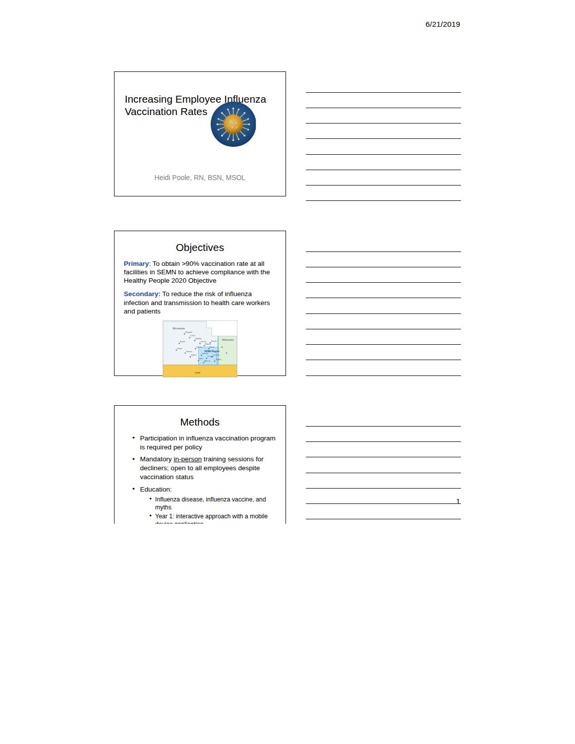6/21/2019
Increasing Employee Influenza
Vaccination Rates
Heidi Poole, RN, BSN, MSOL
Objectives
Primary: To obtain >90% vaccination rate at all facilities in SEMN to achieve compliance with the Healthy People 2020 Objective
Secondary: To reduce the risk of influenza infection and transmission to health care workers and patients
Minnesota Wisconsin Iowa SEMN Region Minneapolis St. Paul Red Wing Lake City Wabasha Winona Rochester St. Charles La Crescent Austin Albert Lea Caledonia Mankato Fairmont Owatonna Faribault Zumbrota Plainview
Methods
Participation in influenza vaccination program is required per policy
Mandatory in-person training sessions for decliners; open to all employees despite vaccination status
Education:
Influenza disease, influenza vaccine, and myths
Year 1: interactive approach with a mobile device application
Year 2: simple Power Point
Content entertaining and informative, not punitive
1